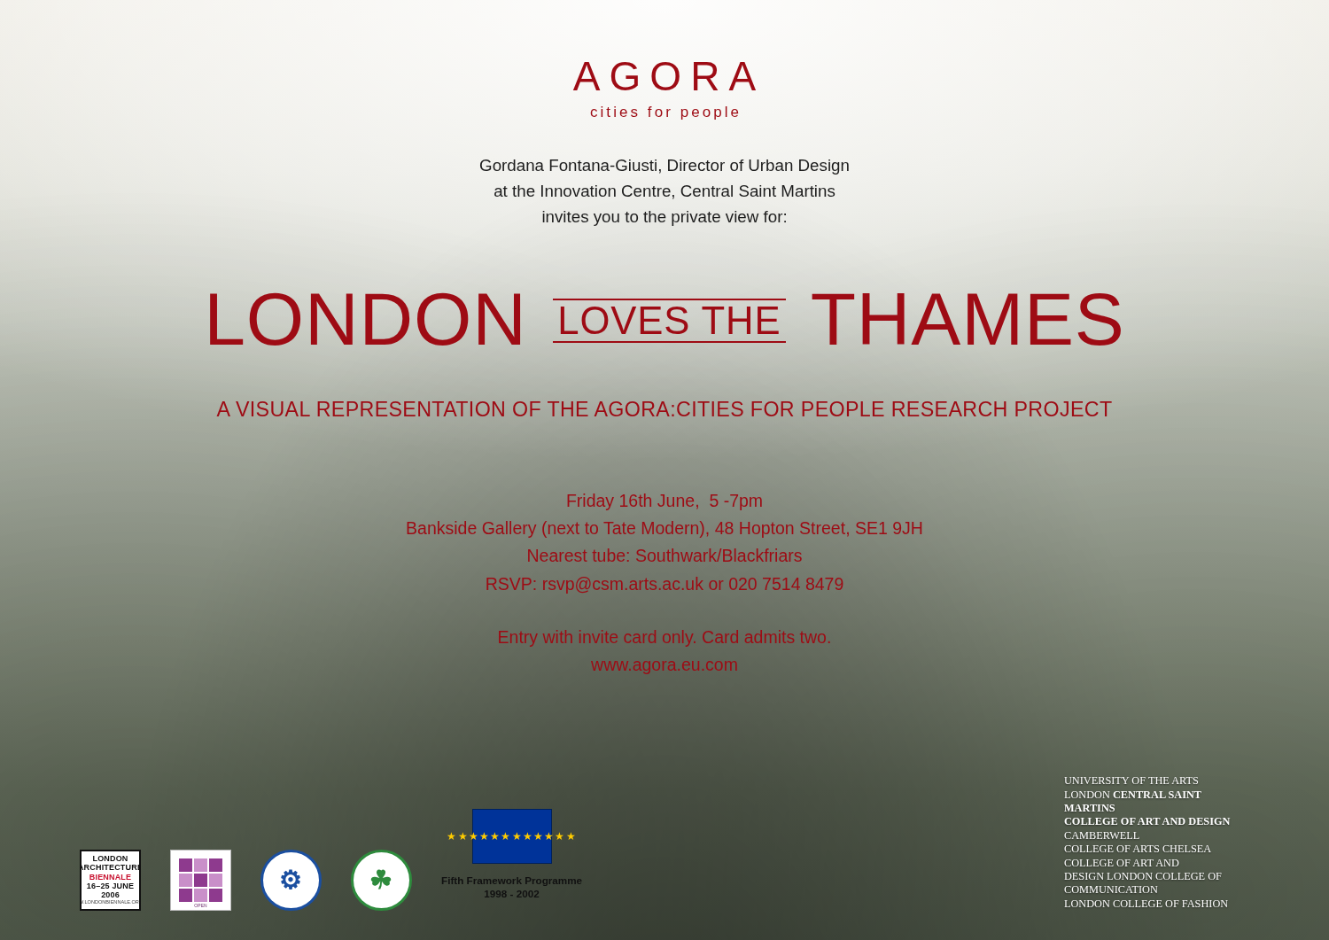AGORA
cities for people
Gordana Fontana-Giusti, Director of Urban Design
at the Innovation Centre, Central Saint Martins
invites you to the private view for:
LONDON LOVES THE THAMES
A VISUAL REPRESENTATION OF THE AGORA:CITIES FOR PEOPLE RESEARCH PROJECT
Friday 16th June, 5 -7pm
Bankside Gallery (next to Tate Modern), 48 Hopton Street, SE1 9JH
Nearest tube: Southwark/Blackfriars
RSVP: rsvp@csm.arts.ac.uk or 020 7514 8479
Entry with invite card only. Card admits two.
www.agora.eu.com
LONDON ARCHITECTURE BIENNALE 16–25 JUNE 2006 WWW.LONDONBIENNALE.ORG.UK
OPEN
⚙
☘
★★★★★★★★★★★★
Fifth Framework Programme
1998 - 2002
UNIVERSITY OF THE ARTS
LONDON CENTRAL SAINT MARTINS
COLLEGE OF ART AND DESIGN CAMBERWELL
COLLEGE OF ARTS CHELSEA COLLEGE OF ART AND
DESIGN LONDON COLLEGE OF COMMUNICATION
LONDON COLLEGE OF FASHION